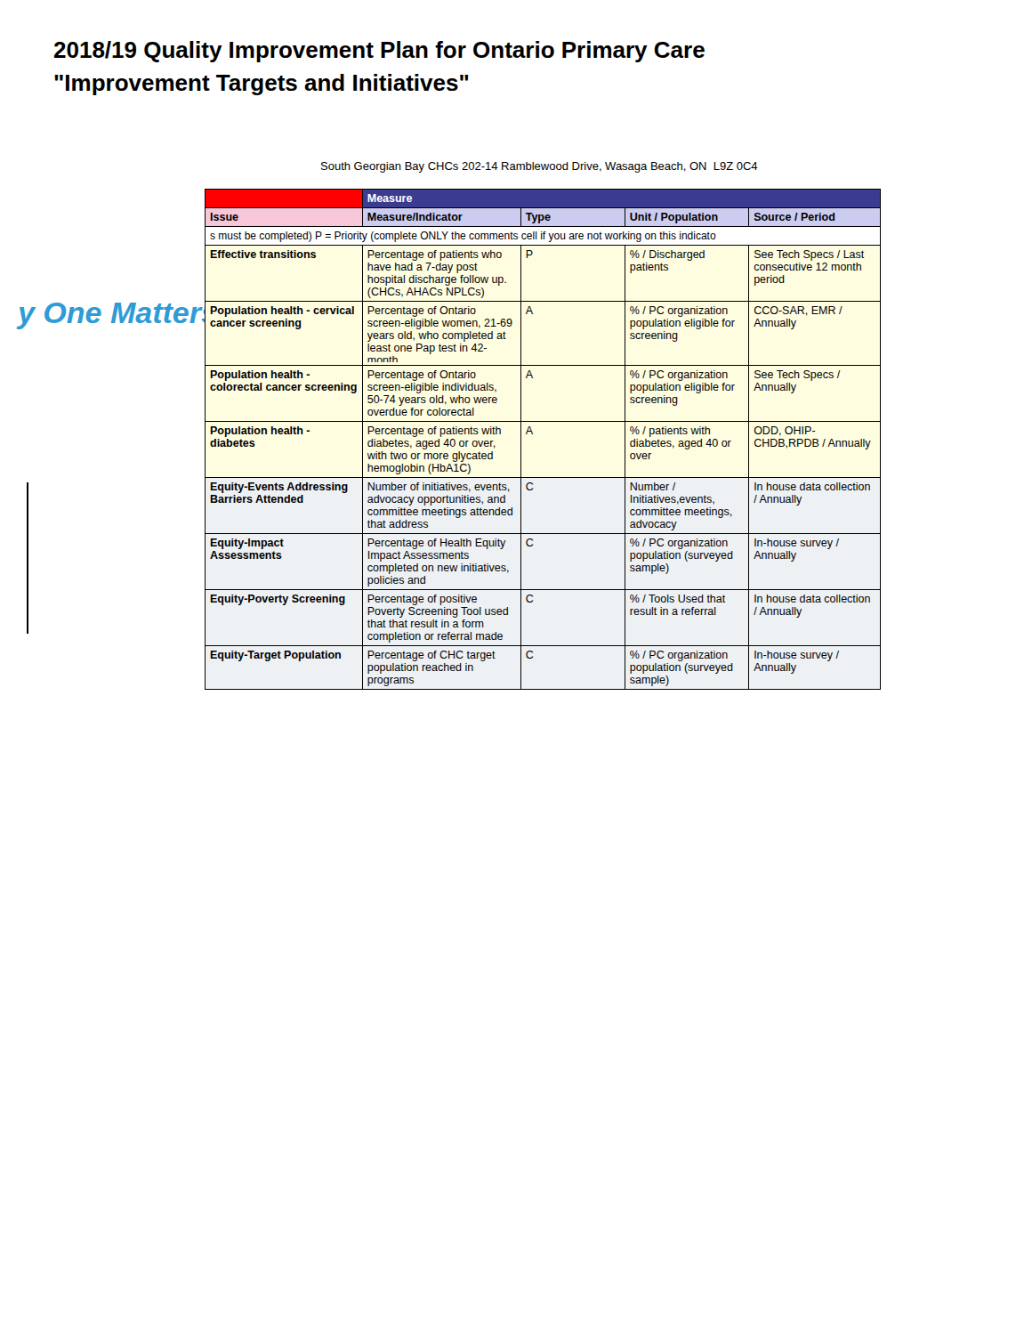2018/19 Quality Improvement Plan for Ontario Primary Care
"Improvement Targets and Initiatives"
South Georgian Bay CHCs 202-14 Ramblewood Drive, Wasaga Beach, ON L9Z 0C4
y One Matters.
| | Measure |
| Issue | Measure/Indicator | Type | Unit / Population | Source / Period |
| s must be completed) P = Priority (complete ONLY the comments cell if you are not working on this indicato |
| Effective transitions | Percentage of patients who have had a 7-day post hospital discharge follow up. (CHCs, AHACs NPLCs) | P | % / Discharged patients | See Tech Specs / Last consecutive 12 month period |
| Population health - cervical cancer screening | Percentage of Ontario screen-eligible women, 21-69 years old, who completed at least one Pap test in 42-month | A | % / PC organization population eligible for screening | CCO-SAR, EMR / Annually |
| Population health - colorectal cancer screening | Percentage of Ontario screen-eligible individuals, 50-74 years old, who were overdue for colorectal | A | % / PC organization population eligible for screening | See Tech Specs / Annually |
| Population health - diabetes | Percentage of patients with diabetes, aged 40 or over, with two or more glycated hemoglobin (HbA1C) | A | % / patients with diabetes, aged 40 or over | ODD, OHIP-CHDB,RPDB / Annually |
| Equity-Events Addressing Barriers Attended | Number of initiatives, events, advocacy opportunities, and committee meetings attended that address | C | Number / Initiatives,events, committee meetings, advocacy | In house data collection / Annually |
| Equity-Impact Assessments | Percentage of Health Equity Impact Assessments completed on new initiatives, policies and | C | % / PC organization population (surveyed sample) | In-house survey / Annually |
| Equity-Poverty Screening | Percentage of positive Poverty Screening Tool used that that result in a form completion or referral made | C | % / Tools Used that result in a referral | In house data collection / Annually |
| Equity-Target Population | Percentage of CHC target population reached in programs | C | % / PC organization population (surveyed sample) | In-house survey / Annually |